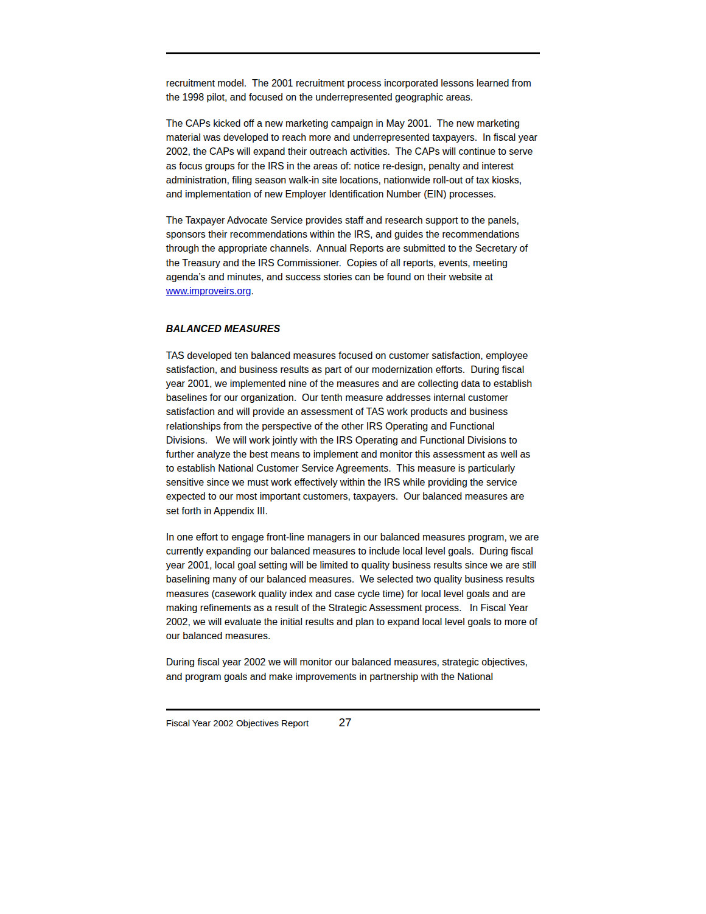recruitment model. The 2001 recruitment process incorporated lessons learned from the 1998 pilot, and focused on the underrepresented geographic areas.
The CAPs kicked off a new marketing campaign in May 2001. The new marketing material was developed to reach more and underrepresented taxpayers. In fiscal year 2002, the CAPs will expand their outreach activities. The CAPs will continue to serve as focus groups for the IRS in the areas of: notice re-design, penalty and interest administration, filing season walk-in site locations, nationwide roll-out of tax kiosks, and implementation of new Employer Identification Number (EIN) processes.
The Taxpayer Advocate Service provides staff and research support to the panels, sponsors their recommendations within the IRS, and guides the recommendations through the appropriate channels. Annual Reports are submitted to the Secretary of the Treasury and the IRS Commissioner. Copies of all reports, events, meeting agenda’s and minutes, and success stories can be found on their website at www.improveirs.org.
BALANCED MEASURES
TAS developed ten balanced measures focused on customer satisfaction, employee satisfaction, and business results as part of our modernization efforts. During fiscal year 2001, we implemented nine of the measures and are collecting data to establish baselines for our organization. Our tenth measure addresses internal customer satisfaction and will provide an assessment of TAS work products and business relationships from the perspective of the other IRS Operating and Functional Divisions. We will work jointly with the IRS Operating and Functional Divisions to further analyze the best means to implement and monitor this assessment as well as to establish National Customer Service Agreements. This measure is particularly sensitive since we must work effectively within the IRS while providing the service expected to our most important customers, taxpayers. Our balanced measures are set forth in Appendix III.
In one effort to engage front-line managers in our balanced measures program, we are currently expanding our balanced measures to include local level goals. During fiscal year 2001, local goal setting will be limited to quality business results since we are still baselining many of our balanced measures. We selected two quality business results measures (casework quality index and case cycle time) for local level goals and are making refinements as a result of the Strategic Assessment process. In Fiscal Year 2002, we will evaluate the initial results and plan to expand local level goals to more of our balanced measures.
During fiscal year 2002 we will monitor our balanced measures, strategic objectives, and program goals and make improvements in partnership with the National
Fiscal Year 2002 Objectives Report 27